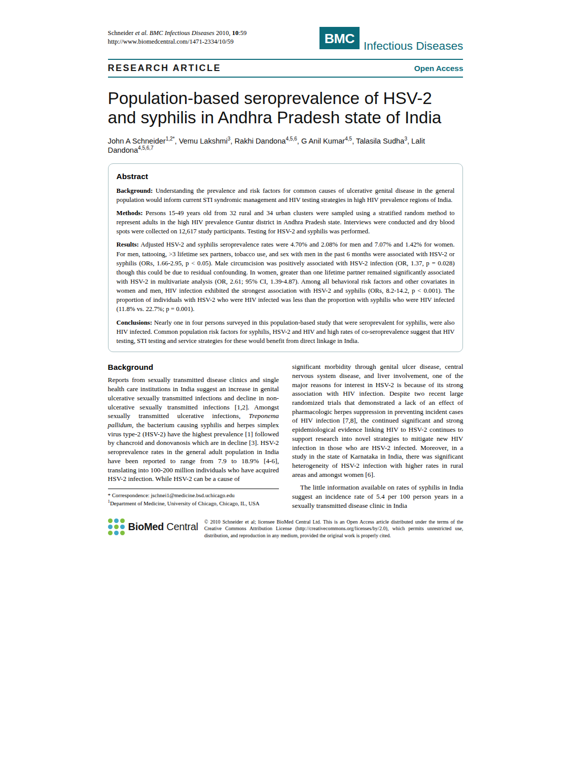Schneider et al. BMC Infectious Diseases 2010, 10:59
http://www.biomedcentral.com/1471-2334/10/59
BMC
Infectious Diseases
RESEARCH ARTICLE
Open Access
Population-based seroprevalence of HSV-2 and syphilis in Andhra Pradesh state of India
John A Schneider1,2*, Vemu Lakshmi3, Rakhi Dandona4,5,6, G Anil Kumar4,5, Talasila Sudha3, Lalit Dandona4,5,6,7
Abstract
Background: Understanding the prevalence and risk factors for common causes of ulcerative genital disease in the general population would inform current STI syndromic management and HIV testing strategies in high HIV prevalence regions of India.
Methods: Persons 15-49 years old from 32 rural and 34 urban clusters were sampled using a stratified random method to represent adults in the high HIV prevalence Guntur district in Andhra Pradesh state. Interviews were conducted and dry blood spots were collected on 12,617 study participants. Testing for HSV-2 and syphilis was performed.
Results: Adjusted HSV-2 and syphilis seroprevalence rates were 4.70% and 2.08% for men and 7.07% and 1.42% for women. For men, tattooing, >3 lifetime sex partners, tobacco use, and sex with men in the past 6 months were associated with HSV-2 or syphilis (ORs, 1.66-2.95, p < 0.05). Male circumcision was positively associated with HSV-2 infection (OR, 1.37, p = 0.028) though this could be due to residual confounding. In women, greater than one lifetime partner remained significantly associated with HSV-2 in multivariate analysis (OR, 2.61; 95% CI, 1.39-4.87). Among all behavioral risk factors and other covariates in women and men, HIV infection exhibited the strongest association with HSV-2 and syphilis (ORs, 8.2-14.2, p < 0.001). The proportion of individuals with HSV-2 who were HIV infected was less than the proportion with syphilis who were HIV infected (11.8% vs. 22.7%; p = 0.001).
Conclusions: Nearly one in four persons surveyed in this population-based study that were seroprevalent for syphilis, were also HIV infected. Common population risk factors for syphilis, HSV-2 and HIV and high rates of co-seroprevalence suggest that HIV testing, STI testing and service strategies for these would benefit from direct linkage in India.
Background
Reports from sexually transmitted disease clinics and single health care institutions in India suggest an increase in genital ulcerative sexually transmitted infections and decline in non-ulcerative sexually transmitted infections [1,2]. Amongst sexually transmitted ulcerative infections, Treponema pallidum, the bacterium causing syphilis and herpes simplex virus type-2 (HSV-2) have the highest prevalence [1] followed by chancroid and donovanosis which are in decline [3]. HSV-2 seroprevalence rates in the general adult population in India have been reported to range from 7.9 to 18.9% [4-6], translating into 100-200 million individuals who have acquired HSV-2 infection. While HSV-2 can be a cause of
* Correspondence: jschnei1@medicine.bsd.uchicago.edu
1Department of Medicine, University of Chicago, Chicago, IL, USA
significant morbidity through genital ulcer disease, central nervous system disease, and liver involvement, one of the major reasons for interest in HSV-2 is because of its strong association with HIV infection. Despite two recent large randomized trials that demonstrated a lack of an effect of pharmacologic herpes suppression in preventing incident cases of HIV infection [7,8], the continued significant and strong epidemiological evidence linking HIV to HSV-2 continues to support research into novel strategies to mitigate new HIV infection in those who are HSV-2 infected. Moreover, in a study in the state of Karnataka in India, there was significant heterogeneity of HSV-2 infection with higher rates in rural areas and amongst women [6].
The little information available on rates of syphilis in India suggest an incidence rate of 5.4 per 100 person years in a sexually transmitted disease clinic in India
BioMed Central
© 2010 Schneider et al; licensee BioMed Central Ltd. This is an Open Access article distributed under the terms of the Creative Commons Attribution License (http://creativecommons.org/licenses/by/2.0), which permits unrestricted use, distribution, and reproduction in any medium, provided the original work is properly cited.